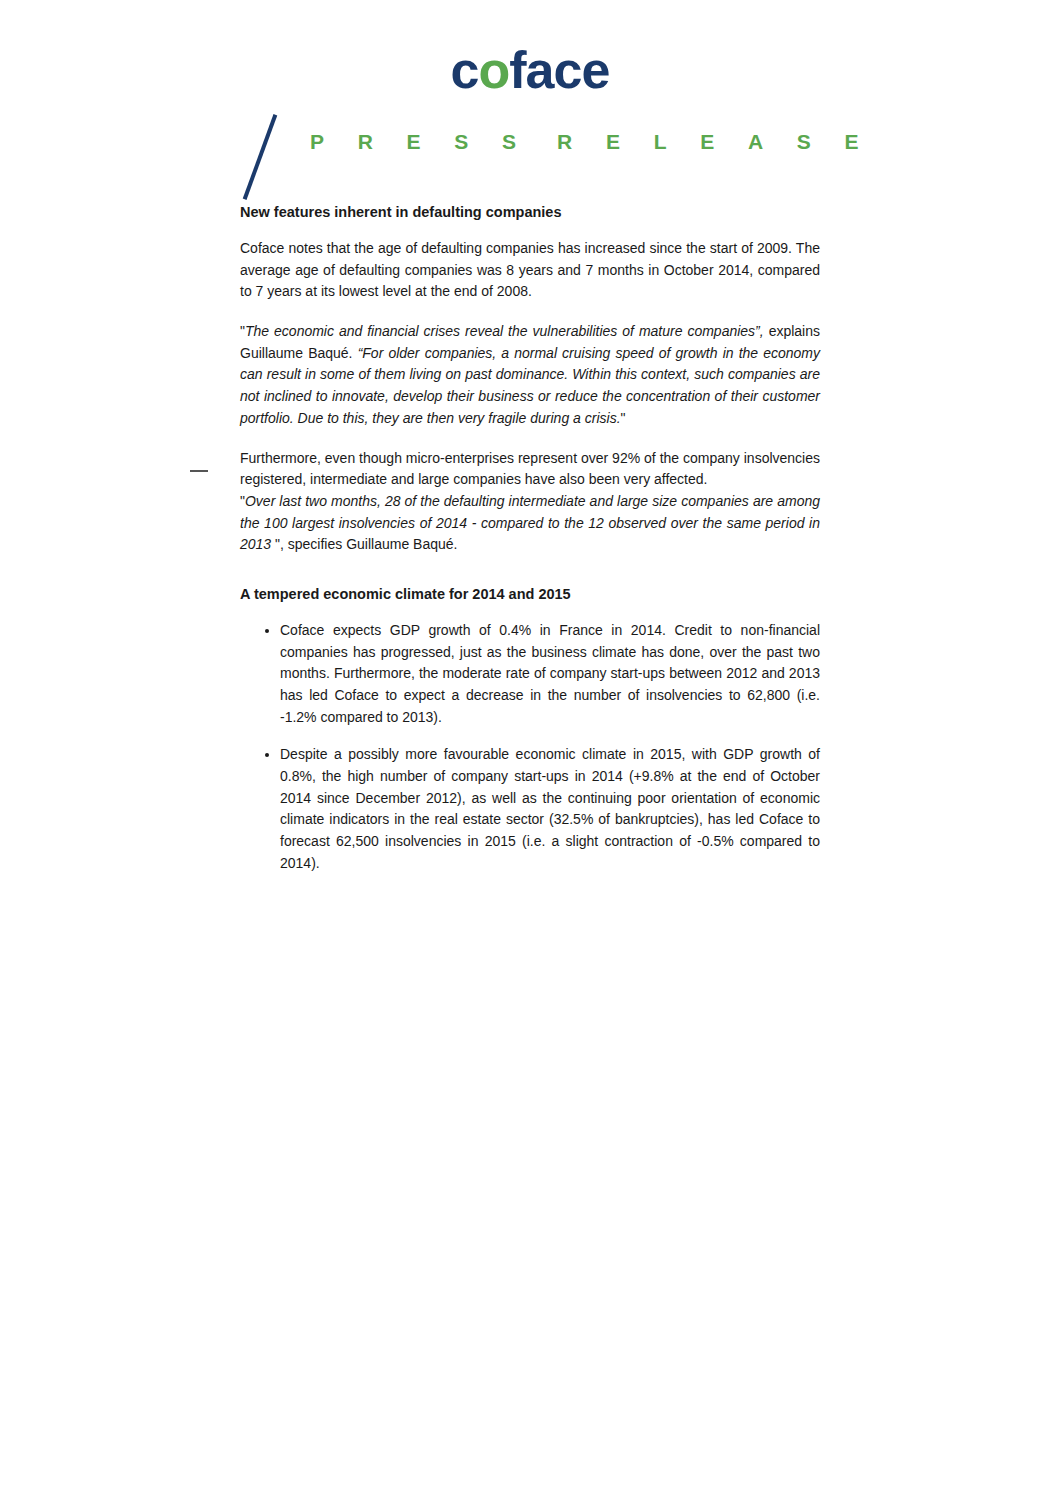coface
P R E S S R E L E A S E
New features inherent in defaulting companies
Coface notes that the age of defaulting companies has increased since the start of 2009. The average age of defaulting companies was 8 years and 7 months in October 2014, compared to 7 years at its lowest level at the end of 2008.
"The economic and financial crises reveal the vulnerabilities of mature companies”, explains Guillaume Baqué. “For older companies, a normal cruising speed of growth in the economy can result in some of them living on past dominance. Within this context, such companies are not inclined to innovate, develop their business or reduce the concentration of their customer portfolio. Due to this, they are then very fragile during a crisis."
Furthermore, even though micro-enterprises represent over 92% of the company insolvencies registered, intermediate and large companies have also been very affected.
"Over last two months, 28 of the defaulting intermediate and large size companies are among the 100 largest insolvencies of 2014 - compared to the 12 observed over the same period in 2013 ", specifies Guillaume Baqué.
A tempered economic climate for 2014 and 2015
Coface expects GDP growth of 0.4% in France in 2014. Credit to non-financial companies has progressed, just as the business climate has done, over the past two months. Furthermore, the moderate rate of company start-ups between 2012 and 2013 has led Coface to expect a decrease in the number of insolvencies to 62,800 (i.e. -1.2% compared to 2013).
Despite a possibly more favourable economic climate in 2015, with GDP growth of 0.8%, the high number of company start-ups in 2014 (+9.8% at the end of October 2014 since December 2012), as well as the continuing poor orientation of economic climate indicators in the real estate sector (32.5% of bankruptcies), has led Coface to forecast 62,500 insolvencies in 2015 (i.e. a slight contraction of -0.5% compared to 2014).